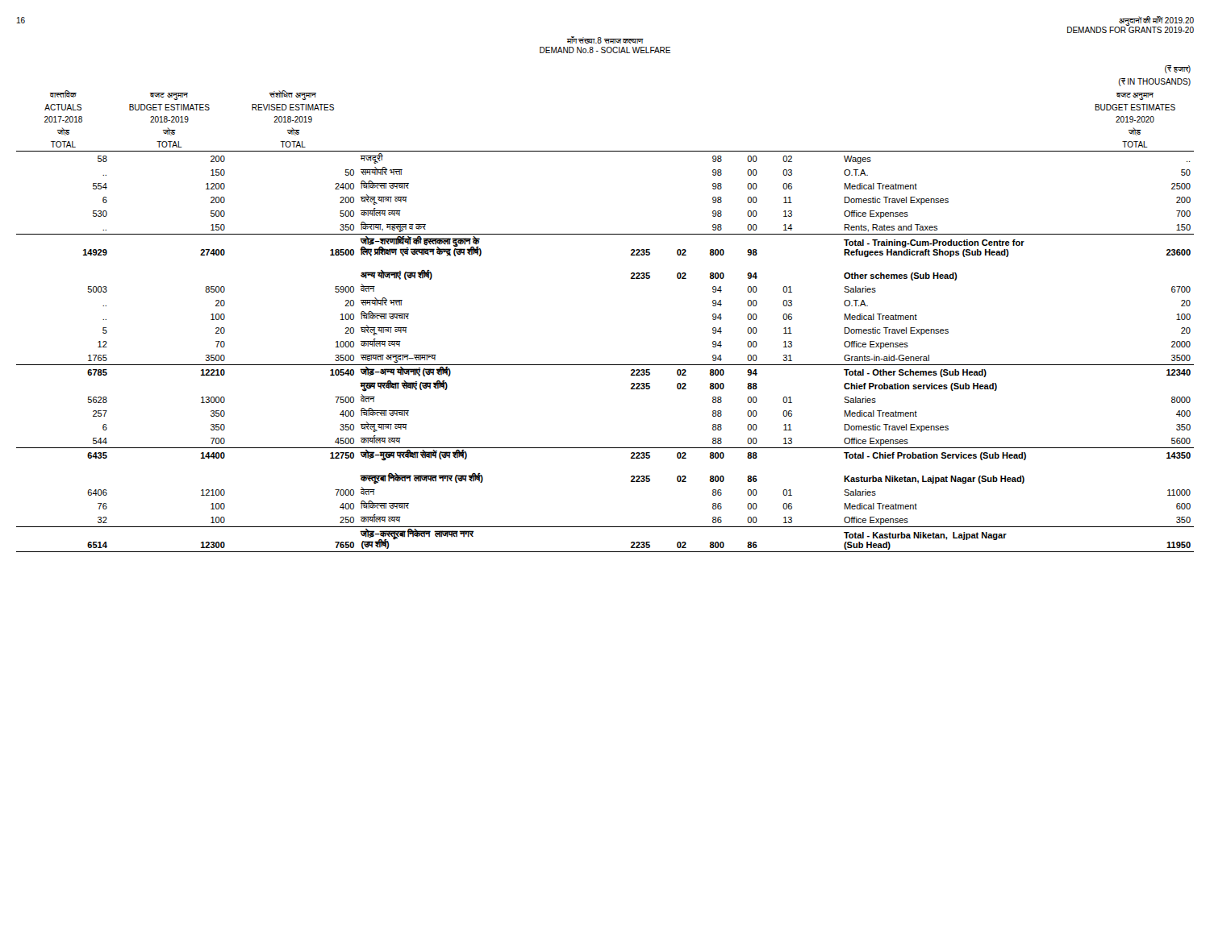16
अनुदानों की माँगें 2019.20
DEMANDS FOR GRANTS 2019-20
माँग संख्या.8 समाज कल्याण
DEMAND No.8 - SOCIAL WELFARE
| | | (₹ हजार) |
| | | (₹ IN THOUSANDS) |
| वास्तविक | बजट अनुमान | संशोधित अनुमान | | बजट अनुमान |
| ACTUALS | BUDGET ESTIMATES | REVISED ESTIMATES | | BUDGET ESTIMATES |
| 2017-2018 | 2018-2019 | 2018-2019 | | 2019-2020 |
| जोड़ | जोड़ | जोड़ | | जोड़ |
| TOTAL | TOTAL | TOTAL | | TOTAL |
| 58 | 200 | | मजदूरी | | | 98 | 00 | 02 | | Wages | .. |
| .. | 150 | 50 | समयोपरि भत्ता | | | 98 | 00 | 03 | | O.T.A. | 50 |
| 554 | 1200 | 2400 | चिकित्सा उपचार | | | 98 | 00 | 06 | | Medical Treatment | 2500 |
| 6 | 200 | 200 | घरेलू यात्रा व्यय | | | 98 | 00 | 11 | | Domestic Travel Expenses | 200 |
| 530 | 500 | 500 | कार्यालय व्यय | | | 98 | 00 | 13 | | Office Expenses | 700 |
| .. | 150 | 350 | किराया, महसूल व कर | | | 98 | 00 | 14 | | Rents, Rates and Taxes | 150 |
| 14929 | 27400 | 18500 | जोड़–शरणार्थियों की हस्तकला दुकान के लिए प्रशिक्षण एवं उत्पादन केन्द्र (उप शीर्ष) | 2235 | 02 | 800 | 98 | | | Total - Training-Cum-Production Centre for Refugees Handicraft Shops (Sub Head) | 23600 |
| | | | अन्य योजनाएं (उप शीर्ष) | 2235 | 02 | 800 | 94 | | | Other schemes (Sub Head) | |
| 5003 | 8500 | 5900 | वेतन | | | 94 | 00 | 01 | | Salaries | 6700 |
| .. | 20 | 20 | समयोपरि भत्ता | | | 94 | 00 | 03 | | O.T.A. | 20 |
| .. | 100 | 100 | चिकित्सा उपचार | | | 94 | 00 | 06 | | Medical Treatment | 100 |
| 5 | 20 | 20 | घरेलू यात्रा व्यय | | | 94 | 00 | 11 | | Domestic Travel Expenses | 20 |
| 12 | 70 | 1000 | कार्यालय व्यय | | | 94 | 00 | 13 | | Office Expenses | 2000 |
| 1765 | 3500 | 3500 | सहायता अनुदान–सामान्य | | | 94 | 00 | 31 | | Grants-in-aid-General | 3500 |
| 6785 | 12210 | 10540 | जोड़–अन्य योजनाएं (उप शीर्ष) | 2235 | 02 | 800 | 94 | | | Total - Other Schemes (Sub Head) | 12340 |
| | | | मुख्य परवीक्षा सेवाएं (उप शीर्ष) | 2235 | 02 | 800 | 88 | | | Chief Probation services (Sub Head) | |
| 5628 | 13000 | 7500 | वेतन | | | 88 | 00 | 01 | | Salaries | 8000 |
| 257 | 350 | 400 | चिकित्सा उपचार | | | 88 | 00 | 06 | | Medical Treatment | 400 |
| 6 | 350 | 350 | घरेलू यात्रा व्यय | | | 88 | 00 | 11 | | Domestic Travel Expenses | 350 |
| 544 | 700 | 4500 | कार्यालय व्यय | | | 88 | 00 | 13 | | Office Expenses | 5600 |
| 6435 | 14400 | 12750 | जोड़–मुख्य परवीक्षा सेवायें (उप शीर्ष) | 2235 | 02 | 800 | 88 | | | Total - Chief Probation Services (Sub Head) | 14350 |
| | | | कस्तूरबा निकेतन लाजपत नगर (उप शीर्ष) | 2235 | 02 | 800 | 86 | | | Kasturba Niketan, Lajpat Nagar (Sub Head) | |
| 6406 | 12100 | 7000 | वेतन | | | 86 | 00 | 01 | | Salaries | 11000 |
| 76 | 100 | 400 | चिकित्सा उपचार | | | 86 | 00 | 06 | | Medical Treatment | 600 |
| 32 | 100 | 250 | कार्यालय व्यय | | | 86 | 00 | 13 | | Office Expenses | 350 |
| 6514 | 12300 | 7650 | जोड़–कस्तूरबा निकेतन लाजपत नगर (उप शीर्ष) | 2235 | 02 | 800 | 86 | | | Total - Kasturba Niketan, Lajpat Nagar (Sub Head) | 11950 |